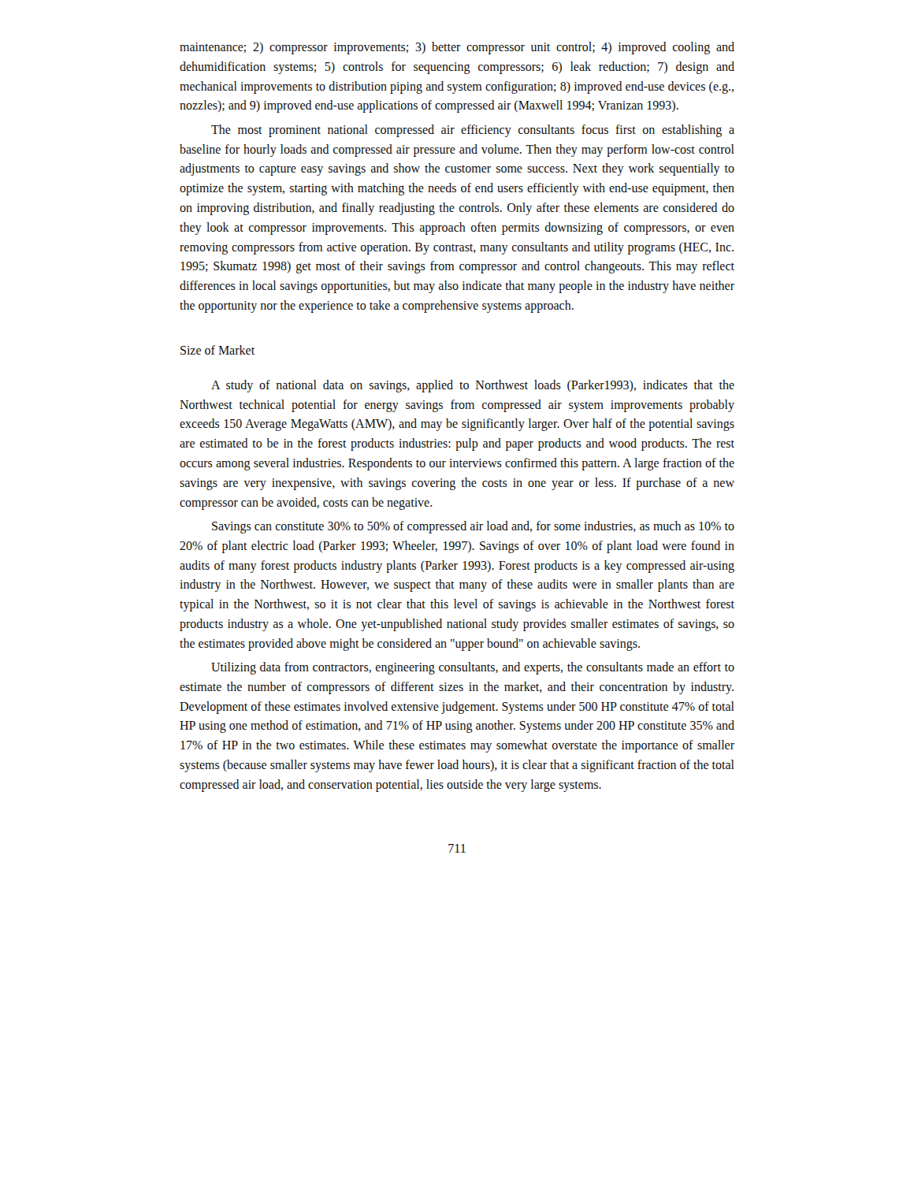maintenance; 2) compressor improvements; 3) better compressor unit control; 4) improved cooling and dehumidification systems; 5) controls for sequencing compressors; 6) leak reduction; 7) design and mechanical improvements to distribution piping and system configuration; 8) improved end-use devices (e.g., nozzles); and 9) improved end-use applications of compressed air (Maxwell 1994; Vranizan 1993).
The most prominent national compressed air efficiency consultants focus first on establishing a baseline for hourly loads and compressed air pressure and volume. Then they may perform low-cost control adjustments to capture easy savings and show the customer some success. Next they work sequentially to optimize the system, starting with matching the needs of end users efficiently with end-use equipment, then on improving distribution, and finally readjusting the controls. Only after these elements are considered do they look at compressor improvements. This approach often permits downsizing of compressors, or even removing compressors from active operation. By contrast, many consultants and utility programs (HEC, Inc. 1995; Skumatz 1998) get most of their savings from compressor and control changeouts. This may reflect differences in local savings opportunities, but may also indicate that many people in the industry have neither the opportunity nor the experience to take a comprehensive systems approach.
Size of Market
A study of national data on savings, applied to Northwest loads (Parker1993), indicates that the Northwest technical potential for energy savings from compressed air system improvements probably exceeds 150 Average MegaWatts (AMW), and may be significantly larger. Over half of the potential savings are estimated to be in the forest products industries: pulp and paper products and wood products. The rest occurs among several industries. Respondents to our interviews confirmed this pattern. A large fraction of the savings are very inexpensive, with savings covering the costs in one year or less. If purchase of a new compressor can be avoided, costs can be negative.
Savings can constitute 30% to 50% of compressed air load and, for some industries, as much as 10% to 20% of plant electric load (Parker 1993; Wheeler, 1997). Savings of over 10% of plant load were found in audits of many forest products industry plants (Parker 1993). Forest products is a key compressed air-using industry in the Northwest. However, we suspect that many of these audits were in smaller plants than are typical in the Northwest, so it is not clear that this level of savings is achievable in the Northwest forest products industry as a whole. One yet-unpublished national study provides smaller estimates of savings, so the estimates provided above might be considered an "upper bound" on achievable savings.
Utilizing data from contractors, engineering consultants, and experts, the consultants made an effort to estimate the number of compressors of different sizes in the market, and their concentration by industry. Development of these estimates involved extensive judgement. Systems under 500 HP constitute 47% of total HP using one method of estimation, and 71% of HP using another. Systems under 200 HP constitute 35% and 17% of HP in the two estimates. While these estimates may somewhat overstate the importance of smaller systems (because smaller systems may have fewer load hours), it is clear that a significant fraction of the total compressed air load, and conservation potential, lies outside the very large systems.
711